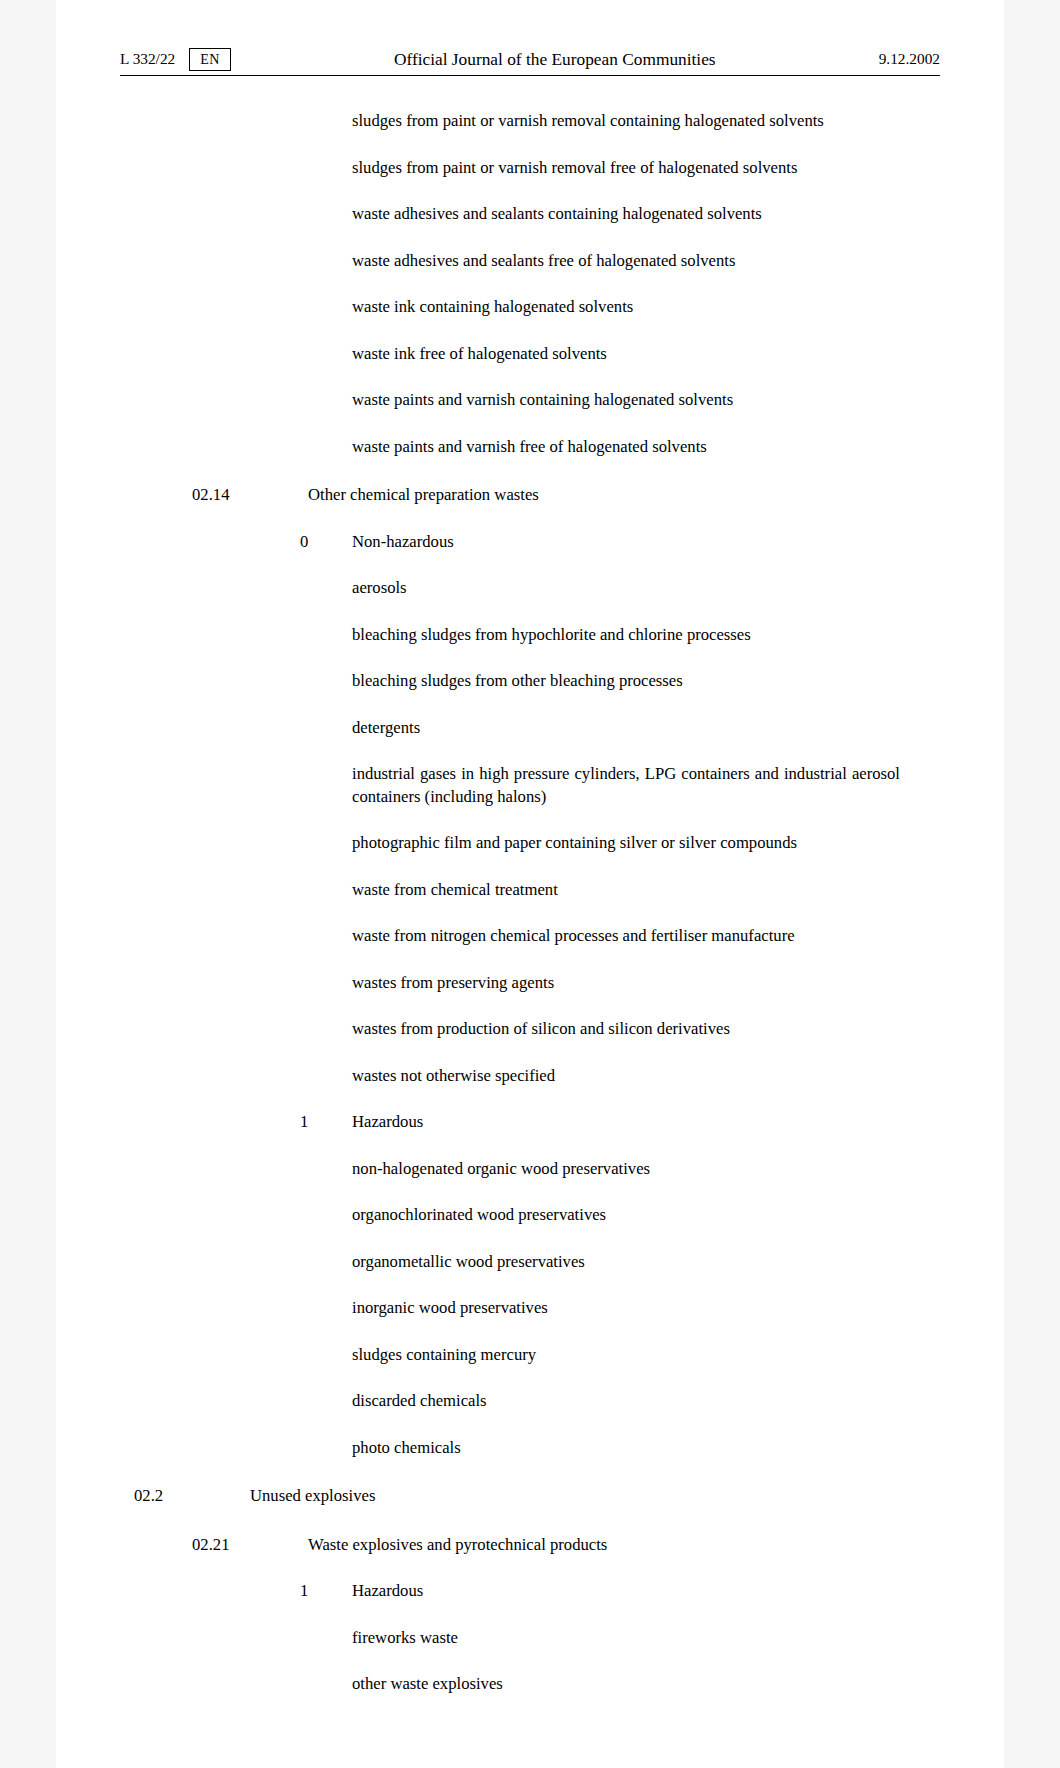L 332/22 EN
Official Journal of the European Communities
9.12.2002
sludges from paint or varnish removal containing halogenated solvents
sludges from paint or varnish removal free of halogenated solvents
waste adhesives and sealants containing halogenated solvents
waste adhesives and sealants free of halogenated solvents
waste ink containing halogenated solvents
waste ink free of halogenated solvents
waste paints and varnish containing halogenated solvents
waste paints and varnish free of halogenated solvents
02.14 Other chemical preparation wastes
0 Non-hazardous
aerosols
bleaching sludges from hypochlorite and chlorine processes
bleaching sludges from other bleaching processes
detergents
industrial gases in high pressure cylinders, LPG containers and industrial aerosol containers (including halons)
photographic film and paper containing silver or silver compounds
waste from chemical treatment
waste from nitrogen chemical processes and fertiliser manufacture
wastes from preserving agents
wastes from production of silicon and silicon derivatives
wastes not otherwise specified
1 Hazardous
non-halogenated organic wood preservatives
organochlorinated wood preservatives
organometallic wood preservatives
inorganic wood preservatives
sludges containing mercury
discarded chemicals
photo chemicals
02.2 Unused explosives
02.21 Waste explosives and pyrotechnical products
1 Hazardous
fireworks waste
other waste explosives